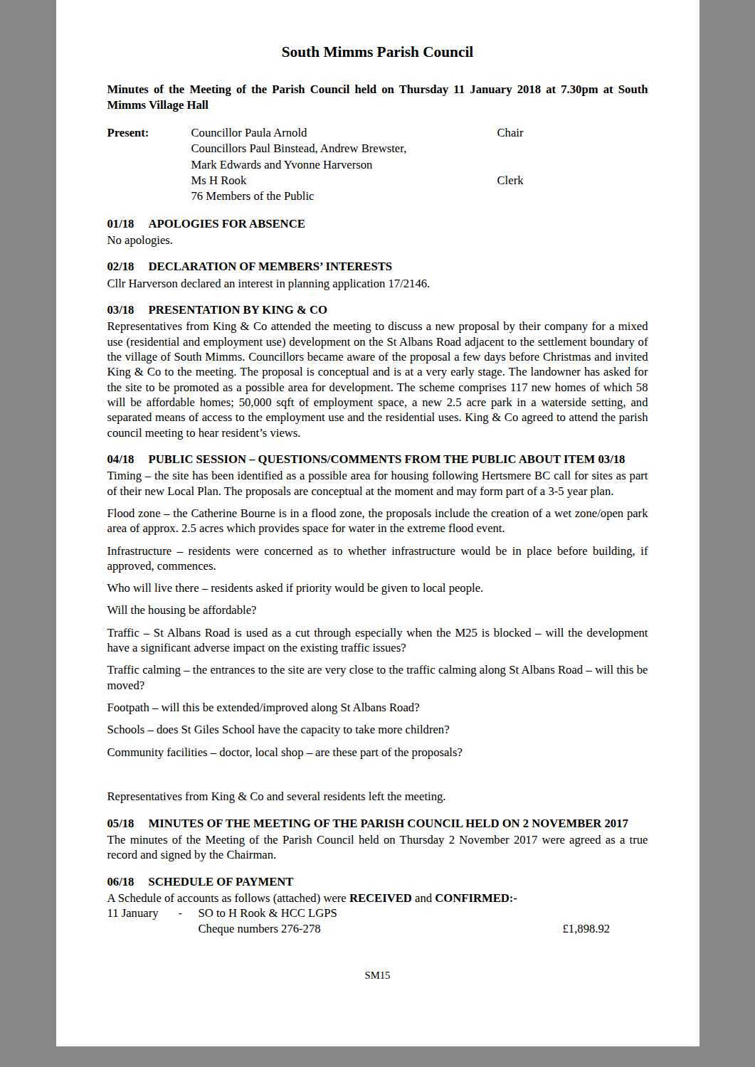South Mimms Parish Council
Minutes of the Meeting of the Parish Council held on Thursday 11 January 2018 at 7.30pm at South Mimms Village Hall
| Present: | Councillor Paula Arnold | Chair |
| | Councillors Paul Binstead, Andrew Brewster, | |
| | Mark Edwards and Yvonne Harverson | |
| | Ms H Rook | Clerk |
| | 76 Members of the Public | |
01/18 APOLOGIES FOR ABSENCE
No apologies.
02/18 DECLARATION OF MEMBERS’ INTERESTS
Cllr Harverson declared an interest in planning application 17/2146.
03/18 PRESENTATION BY KING & CO
Representatives from King & Co attended the meeting to discuss a new proposal by their company for a mixed use (residential and employment use) development on the St Albans Road adjacent to the settlement boundary of the village of South Mimms. Councillors became aware of the proposal a few days before Christmas and invited King & Co to the meeting. The proposal is conceptual and is at a very early stage. The landowner has asked for the site to be promoted as a possible area for development. The scheme comprises 117 new homes of which 58 will be affordable homes; 50,000 sqft of employment space, a new 2.5 acre park in a waterside setting, and separated means of access to the employment use and the residential uses. King & Co agreed to attend the parish council meeting to hear resident’s views.
04/18 PUBLIC SESSION – QUESTIONS/COMMENTS FROM THE PUBLIC ABOUT ITEM 03/18
Timing – the site has been identified as a possible area for housing following Hertsmere BC call for sites as part of their new Local Plan. The proposals are conceptual at the moment and may form part of a 3-5 year plan.
Flood zone – the Catherine Bourne is in a flood zone, the proposals include the creation of a wet zone/open park area of approx. 2.5 acres which provides space for water in the extreme flood event.
Infrastructure – residents were concerned as to whether infrastructure would be in place before building, if approved, commences.
Who will live there – residents asked if priority would be given to local people.
Will the housing be affordable?
Traffic – St Albans Road is used as a cut through especially when the M25 is blocked – will the development have a significant adverse impact on the existing traffic issues?
Traffic calming – the entrances to the site are very close to the traffic calming along St Albans Road – will this be moved?
Footpath – will this be extended/improved along St Albans Road?
Schools – does St Giles School have the capacity to take more children?
Community facilities – doctor, local shop – are these part of the proposals?
Representatives from King & Co and several residents left the meeting.
05/18 MINUTES OF THE MEETING OF THE PARISH COUNCIL HELD ON 2 NOVEMBER 2017
The minutes of the Meeting of the Parish Council held on Thursday 2 November 2017 were agreed as a true record and signed by the Chairman.
06/18 SCHEDULE OF PAYMENT
A Schedule of accounts as follows (attached) were RECEIVED and CONFIRMED:-
| 11 January | - | SO to H Rook & HCC LGPS | |
| | | Cheque numbers 276-278 | £1,898.92 |
SM15